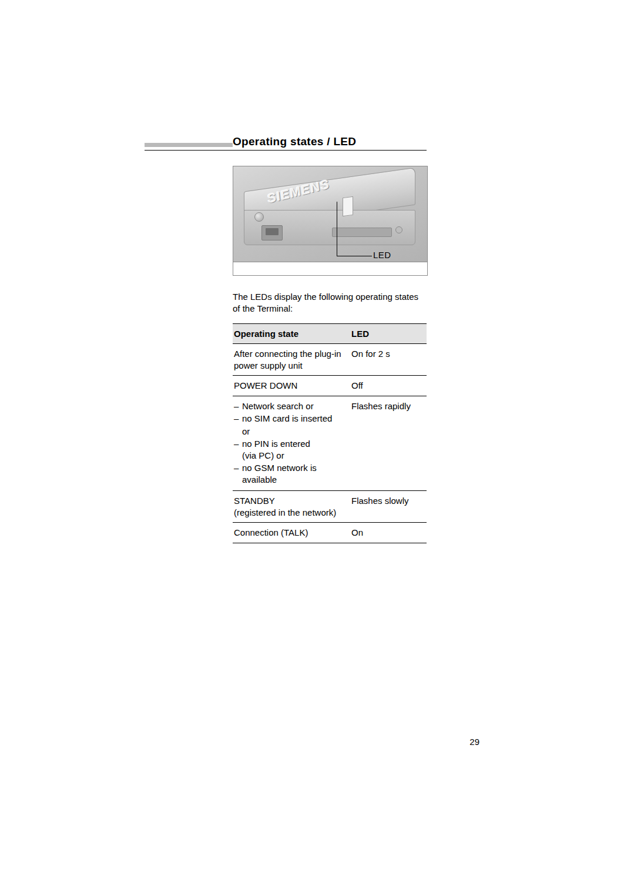Operating states / LED
SIEMENS
LED
The LEDs display the following operating states of the Terminal:
| Operating state | LED |
| --- | --- |
| After connecting the plug-in power supply unit | On for 2 s |
| POWER DOWN | Off |
| Network search or no SIM card is inserted or no PIN is entered (via PC) or no GSM network is available | Flashes rapidly |
| STANDBY (registered in the network) | Flashes slowly |
| Connection (TALK) | On |
29